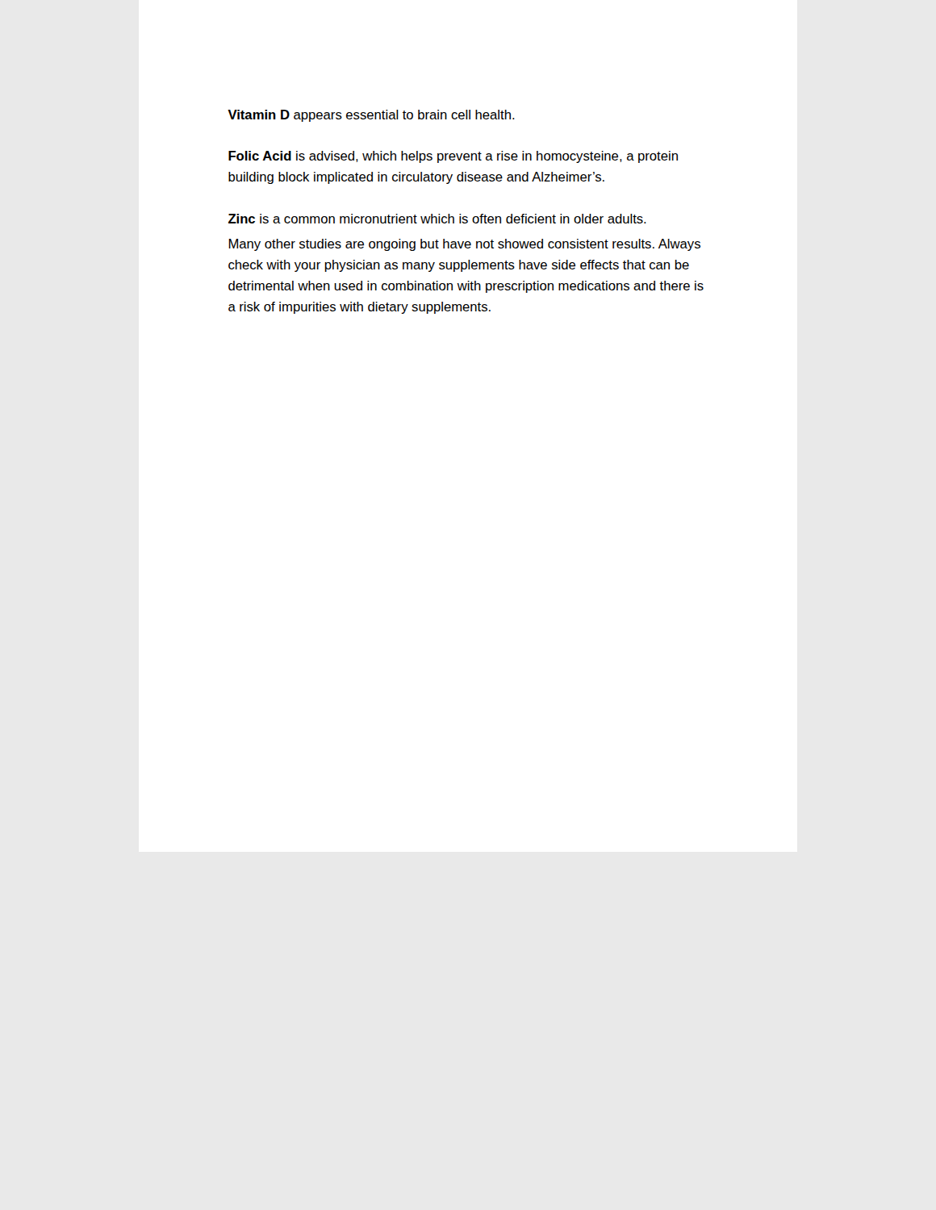Vitamin D appears essential to brain cell health.
Folic Acid is advised, which helps prevent a rise in homocysteine, a protein building block implicated in circulatory disease and Alzheimer’s.
Zinc is a common micronutrient which is often deficient in older adults.
Many other studies are ongoing but have not showed consistent results. Always check with your physician as many supplements have side effects that can be detrimental when used in combination with prescription medications and there is a risk of impurities with dietary supplements.